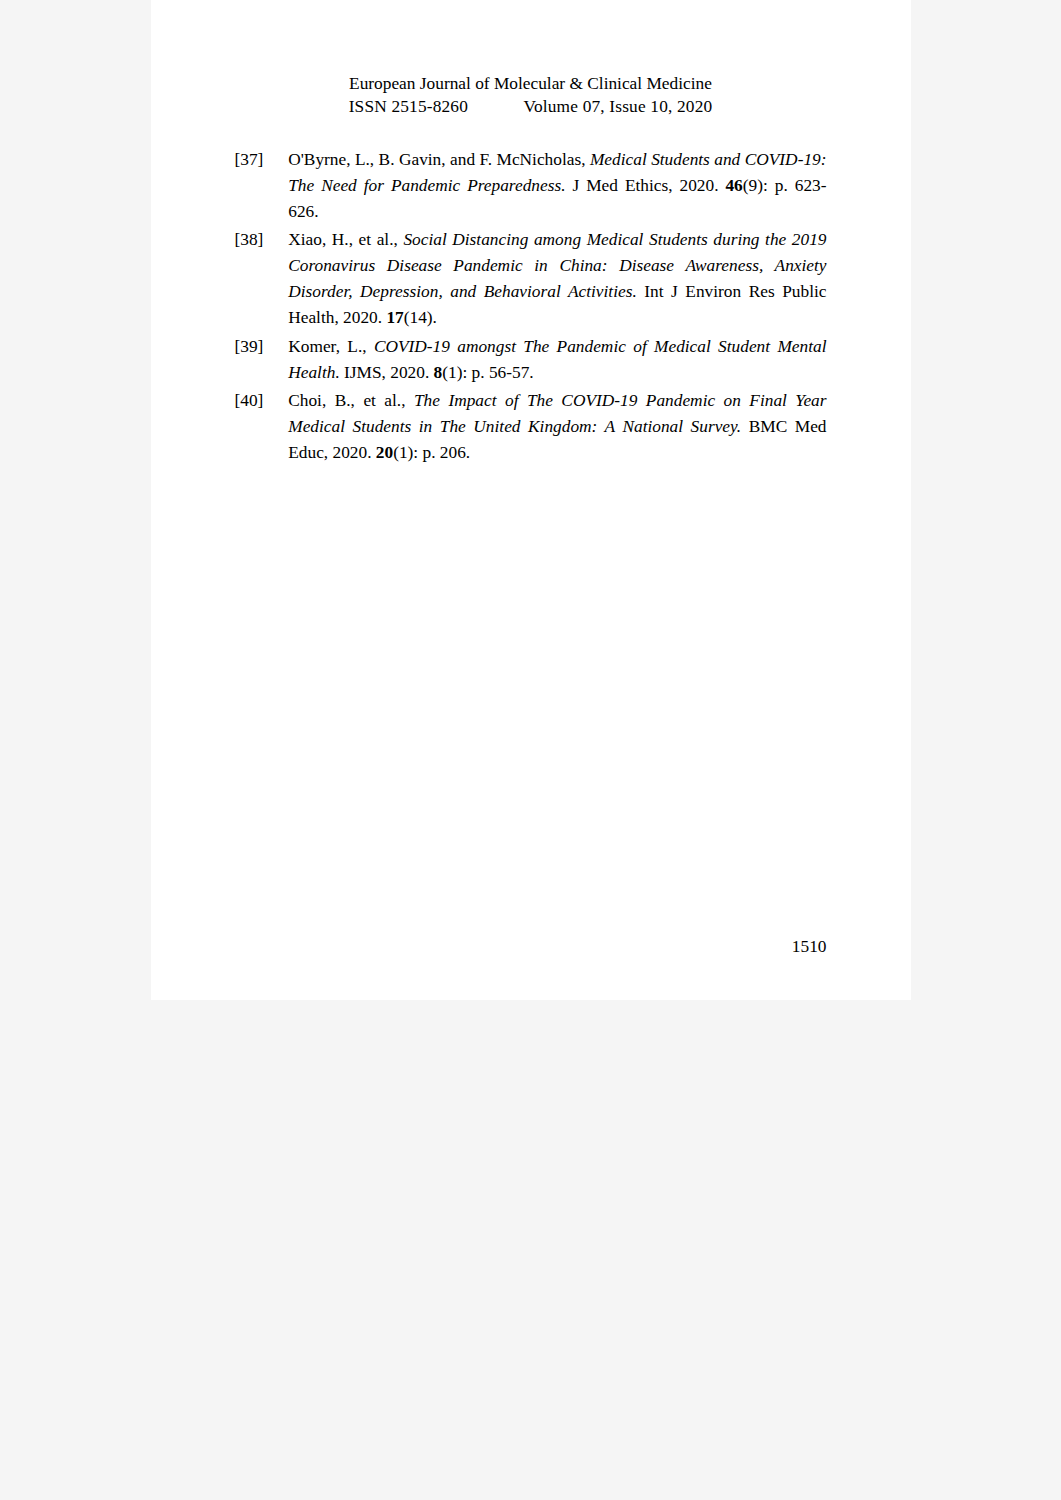European Journal of Molecular & Clinical Medicine ISSN 2515-8260 Volume 07, Issue 10, 2020
[37] O'Byrne, L., B. Gavin, and F. McNicholas, Medical Students and COVID-19: The Need for Pandemic Preparedness. J Med Ethics, 2020. 46(9): p. 623-626.
[38] Xiao, H., et al., Social Distancing among Medical Students during the 2019 Coronavirus Disease Pandemic in China: Disease Awareness, Anxiety Disorder, Depression, and Behavioral Activities. Int J Environ Res Public Health, 2020. 17(14).
[39] Komer, L., COVID-19 amongst The Pandemic of Medical Student Mental Health. IJMS, 2020. 8(1): p. 56-57.
[40] Choi, B., et al., The Impact of The COVID-19 Pandemic on Final Year Medical Students in The United Kingdom: A National Survey. BMC Med Educ, 2020. 20(1): p. 206.
1510